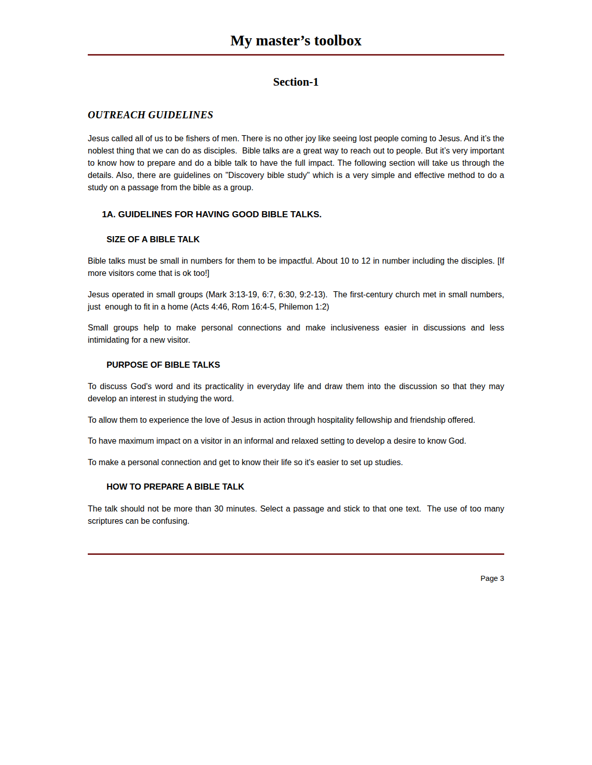My master’s toolbox
Section-1
OUTREACH GUIDELINES
Jesus called all of us to be fishers of men. There is no other joy like seeing lost people coming to Jesus. And it’s the noblest thing that we can do as disciples. Bible talks are a great way to reach out to people. But it’s very important to know how to prepare and do a bible talk to have the full impact. The following section will take us through the details. Also, there are guidelines on "Discovery bible study" which is a very simple and effective method to do a study on a passage from the bible as a group.
1A. GUIDELINES FOR HAVING GOOD BIBLE TALKS.
SIZE OF A BIBLE TALK
Bible talks must be small in numbers for them to be impactful. About 10 to 12 in number including the disciples. [If more visitors come that is ok too!]
Jesus operated in small groups (Mark 3:13-19, 6:7, 6:30, 9:2-13). The first-century church met in small numbers, just enough to fit in a home (Acts 4:46, Rom 16:4-5, Philemon 1:2)
Small groups help to make personal connections and make inclusiveness easier in discussions and less intimidating for a new visitor.
PURPOSE OF BIBLE TALKS
To discuss God's word and its practicality in everyday life and draw them into the discussion so that they may develop an interest in studying the word.
To allow them to experience the love of Jesus in action through hospitality fellowship and friendship offered.
To have maximum impact on a visitor in an informal and relaxed setting to develop a desire to know God.
To make a personal connection and get to know their life so it's easier to set up studies.
HOW TO PREPARE A BIBLE TALK
The talk should not be more than 30 minutes. Select a passage and stick to that one text. The use of too many scriptures can be confusing.
Page 3